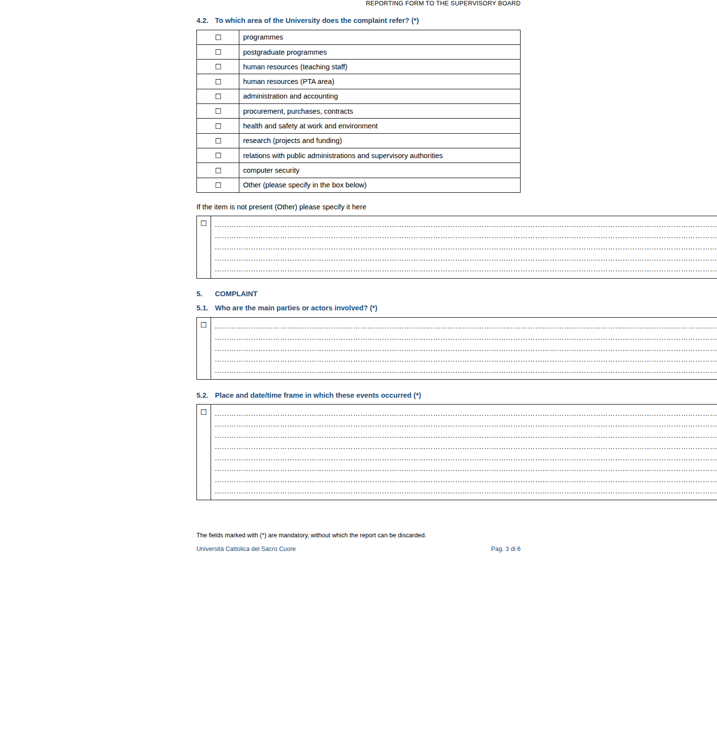REPORTING FORM TO THE SUPERVISORY BOARD
4.2. To which area of the University does the complaint refer? (*)
| ☐ | programmes |
| ☐ | postgraduate programmes |
| ☐ | human resources (teaching staff) |
| ☐ | human resources (PTA area) |
| ☐ | administration and accounting |
| ☐ | procurement, purchases, contracts |
| ☐ | health and safety at work and environment |
| ☐ | research (projects and funding) |
| ☐ | relations with public administrations and supervisory authorities |
| ☐ | computer security |
| ☐ | Other (please specify in the box below) |
If the item is not present (Other) please specify it here
| ☐ | ………………………………………………………………………………………………………………………………………………………………………………………………… ………………………………………………………………………………………………………………………………………………………………………………………………… ………………………………………………………………………………………………………………………………………………………………………………………………… ………………………………………………………………………………………………………………………………………………………………………………………………… ………………………………………………………………………………………………………………………………………………………………………………………………… |
5. COMPLAINT
5.1. Who are the main parties or actors involved? (*)
| ☐ | ………………………………………………………………………………………………………………………………………………………………………………………………… ………………………………………………………………………………………………………………………………………………………………………………………………… ………………………………………………………………………………………………………………………………………………………………………………………………… ………………………………………………………………………………………………………………………………………………………………………………………………… ………………………………………………………………………………………………………………………………………………………………………………………………… |
5.2. Place and date/time frame in which these events occurred (*)
| ☐ | ………………………………………………………………………………………………………………………………………………………………………………………………… ………………………………………………………………………………………………………………………………………………………………………………………………… ………………………………………………………………………………………………………………………………………………………………………………………………… ………………………………………………………………………………………………………………………………………………………………………………………………… ………………………………………………………………………………………………………………………………………………………………………………………………… ………………………………………………………………………………………………………………………………………………………………………………………………… ………………………………………………………………………………………………………………………………………………………………………………………………… ………………………………………………………………………………………………………………………………………………………………………………………………… |
The fields marked with (*) are mandatory, without which the report can be discarded.
Università Cattolica del Sacro Cuore Pag. 3 di 6